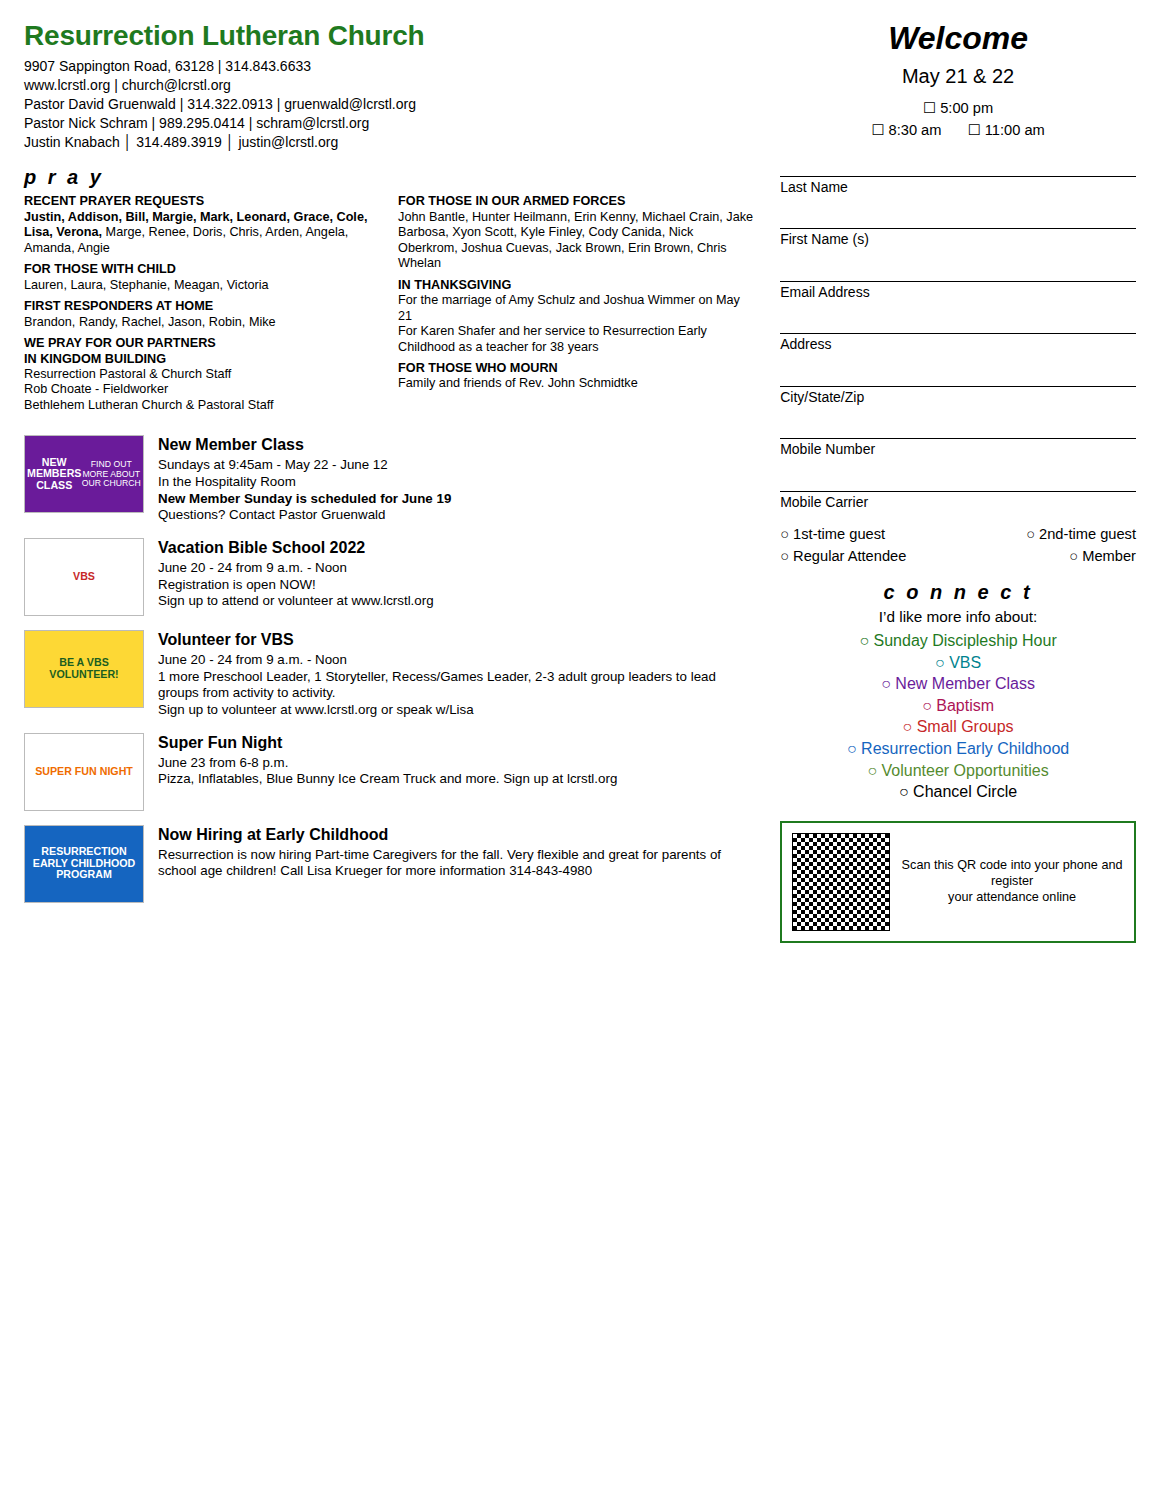Resurrection Lutheran Church
9907 Sappington Road, 63128 | 314.843.6633
www.lcrstl.org | church@lcrstl.org
Pastor David Gruenwald | 314.322.0913 | gruenwald@lcrstl.org
Pastor Nick Schram | 989.295.0414 | schram@lcrstl.org
Justin Knabach │ 314.489.3919 │ justin@lcrstl.org
p r a y
Recent Prayer Requests
Justin, Addison, Bill, Margie, Mark, Leonard, Grace, Cole, Lisa, Verona, Marge, Renee, Doris, Chris, Arden, Angela, Amanda, Angie
For Those With Child
Lauren, Laura, Stephanie, Meagan, Victoria
First Responders at Home
Brandon, Randy, Rachel, Jason, Robin, Mike
We Pray For Our Partners
In Kingdom Building
Resurrection Pastoral & Church Staff
Rob Choate - Fieldworker
Bethlehem Lutheran Church & Pastoral Staff
For Those In Our Armed Forces
John Bantle, Hunter Heilmann, Erin Kenny, Michael Crain, Jake Barbosa, Xyon Scott, Kyle Finley, Cody Canida, Nick Oberkrom, Joshua Cuevas, Jack Brown, Erin Brown, Chris Whelan
In Thanksgiving
For the marriage of Amy Schulz and Joshua Wimmer on May 21
For Karen Shafer and her service to Resurrection Early Childhood as a teacher for 38 years
For Those Who Mourn
Family and friends of Rev. John Schmidtke
NEW MEMBERS CLASS
FIND OUT MORE ABOUT OUR CHURCH
New Member Class
Sundays at 9:45am - May 22 - June 12
In the Hospitality Room
New Member Sunday is scheduled for June 19
Questions? Contact Pastor Gruenwald
VBS
Vacation Bible School 2022
June 20 - 24 from 9 a.m. - Noon
Registration is open NOW!
Sign up to attend or volunteer at www.lcrstl.org
BE A VBS VOLUNTEER!
Volunteer for VBS
June 20 - 24 from 9 a.m. - Noon
1 more Preschool Leader, 1 Storyteller, Recess/Games Leader, 2-3 adult group leaders to lead groups from activity to activity.
Sign up to volunteer at www.lcrstl.org or speak w/Lisa
SUPER FUN NIGHT
Super Fun Night
June 23 from 6-8 p.m.
Pizza, Inflatables, Blue Bunny Ice Cream Truck and more. Sign up at lcrstl.org
RESURRECTION EARLY CHILDHOOD PROGRAM
Now Hiring at Early Childhood
Resurrection is now hiring Part-time Caregivers for the fall. Very flexible and great for parents of school age children! Call Lisa Krueger for more information 314-843-4980
Welcome
May 21 & 22
☐5:00 pm
☐8:30 am ☐11:00 am
Last Name
First Name (s)
Email Address
Address
City/State/Zip
Mobile Number
Mobile Carrier
○ 1st-time guest ○ 2nd-time guest
○ Regular Attendee ○ Member
c o n n e c t
I’d like more info about:
○ Sunday Discipleship Hour
○ VBS
○ New Member Class
○ Baptism
○ Small Groups
○ Resurrection Early Childhood
○ Volunteer Opportunities
○ Chancel Circle
Scan this QR code into your phone and register
your attendance online